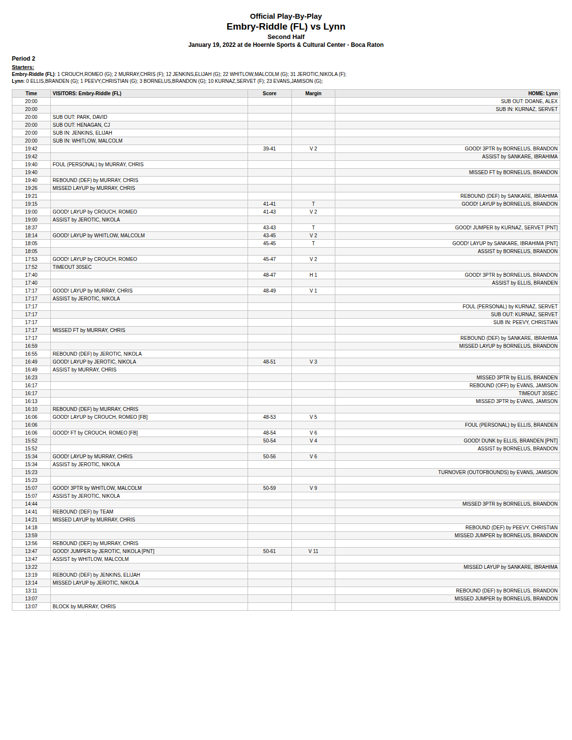Official Play-By-Play
Embry-Riddle (FL) vs Lynn
Second Half
January 19, 2022 at de Hoernle Sports & Cultural Center - Boca Raton
Period 2
Starters:
Embry-Riddle (FL): 1 CROUCH,ROMEO (G); 2 MURRAY,CHRIS (F); 12 JENKINS,ELIJAH (G); 22 WHITLOW,MALCOLM (G); 31 JEROTIC,NIKOLA (F);
Lynn: 0 ELLIS,BRANDEN (G); 1 PEEVY,CHRISTIAN (G); 3 BORNELUS,BRANDON (G); 10 KURNAZ,SERVET (F); 23 EVANS,JAMISON (G);
| Time | VISITORS: Embry-Riddle (FL) | Score | Margin | HOME: Lynn |
| --- | --- | --- | --- | --- |
| 20:00 | | | | SUB OUT: DOANE, ALEX |
| 20:00 | | | | SUB IN: KURNAZ, SERVET |
| 20:00 | SUB OUT: PARK, DAVID | | | |
| 20:00 | SUB OUT: HENAGAN, CJ | | | |
| 20:00 | SUB IN: JENKINS, ELIJAH | | | |
| 20:00 | SUB IN: WHITLOW, MALCOLM | | | |
| 19:42 | | 39-41 | V 2 | GOOD! 3PTR by BORNELUS, BRANDON |
| 19:42 | | | | ASSIST by SANKARE, IBRAHIMA |
| 19:40 | FOUL (PERSONAL) by MURRAY, CHRIS | | | |
| 19:40 | | | | MISSED FT by BORNELUS, BRANDON |
| 19:40 | REBOUND (DEF) by MURRAY, CHRIS | | | |
| 19:26 | MISSED LAYUP by MURRAY, CHRIS | | | |
| 19:21 | | | | REBOUND (DEF) by SANKARE, IBRAHIMA |
| 19:15 | | 41-41 | T | GOOD! LAYUP by BORNELUS, BRANDON |
| 19:00 | GOOD! LAYUP by CROUCH, ROMEO | 41-43 | V 2 | |
| 19:00 | ASSIST by JEROTIC, NIKOLA | | | |
| 18:37 | | 43-43 | T | GOOD! JUMPER by KURNAZ, SERVET [PNT] |
| 18:14 | GOOD! LAYUP by WHITLOW, MALCOLM | 43-45 | V 2 | |
| 18:05 | | 45-45 | T | GOOD! LAYUP by SANKARE, IBRAHIMA [PNT] |
| 18:05 | | | | ASSIST by BORNELUS, BRANDON |
| 17:53 | GOOD! LAYUP by CROUCH, ROMEO | 45-47 | V 2 | |
| 17:52 | TIMEOUT 30SEC | | | |
| 17:40 | | 48-47 | H 1 | GOOD! 3PTR by BORNELUS, BRANDON |
| 17:40 | | | | ASSIST by ELLIS, BRANDEN |
| 17:17 | GOOD! LAYUP by MURRAY, CHRIS | 48-49 | V 1 | |
| 17:17 | ASSIST by JEROTIC, NIKOLA | | | |
| 17:17 | | | | FOUL (PERSONAL) by KURNAZ, SERVET |
| 17:17 | | | | SUB OUT: KURNAZ, SERVET |
| 17:17 | | | | SUB IN: PEEVY, CHRISTIAN |
| 17:17 | MISSED FT by MURRAY, CHRIS | | | |
| 17:17 | | | | REBOUND (DEF) by SANKARE, IBRAHIMA |
| 16:59 | | | | MISSED LAYUP by BORNELUS, BRANDON |
| 16:55 | REBOUND (DEF) by JEROTIC, NIKOLA | | | |
| 16:49 | GOOD! LAYUP by JEROTIC, NIKOLA | 48-51 | V 3 | |
| 16:49 | ASSIST by MURRAY, CHRIS | | | |
| 16:23 | | | | MISSED 3PTR by ELLIS, BRANDEN |
| 16:17 | | | | REBOUND (OFF) by EVANS, JAMISON |
| 16:17 | | | | TIMEOUT 30SEC |
| 16:13 | | | | MISSED 3PTR by EVANS, JAMISON |
| 16:10 | REBOUND (DEF) by MURRAY, CHRIS | | | |
| 16:06 | GOOD! LAYUP by CROUCH, ROMEO [FB] | 48-53 | V 5 | |
| 16:06 | | | | FOUL (PERSONAL) by ELLIS, BRANDEN |
| 16:06 | GOOD! FT by CROUCH, ROMEO [FB] | 48-54 | V 6 | |
| 15:52 | | 50-54 | V 4 | GOOD! DUNK by ELLIS, BRANDEN [PNT] |
| 15:52 | | | | ASSIST by BORNELUS, BRANDON |
| 15:34 | GOOD! LAYUP by MURRAY, CHRIS | 50-56 | V 6 | |
| 15:34 | ASSIST by JEROTIC, NIKOLA | | | |
| 15:23 | | | | TURNOVER (OUTOFBOUNDS) by EVANS, JAMISON |
| 15:23 | | | | |
| 15:07 | GOOD! 3PTR by WHITLOW, MALCOLM | 50-59 | V 9 | |
| 15:07 | ASSIST by JEROTIC, NIKOLA | | | |
| 14:44 | | | | MISSED 3PTR by BORNELUS, BRANDON |
| 14:41 | REBOUND (DEF) by TEAM | | | |
| 14:21 | MISSED LAYUP by MURRAY, CHRIS | | | |
| 14:18 | | | | REBOUND (DEF) by PEEVY, CHRISTIAN |
| 13:59 | | | | MISSED JUMPER by BORNELUS, BRANDON |
| 13:56 | REBOUND (DEF) by MURRAY, CHRIS | | | |
| 13:47 | GOOD! JUMPER by JEROTIC, NIKOLA [PNT] | 50-61 | V 11 | |
| 13:47 | ASSIST by WHITLOW, MALCOLM | | | |
| 13:22 | | | | MISSED LAYUP by SANKARE, IBRAHIMA |
| 13:19 | REBOUND (DEF) by JENKINS, ELIJAH | | | |
| 13:14 | MISSED LAYUP by JEROTIC, NIKOLA | | | |
| 13:11 | | | | REBOUND (DEF) by BORNELUS, BRANDON |
| 13:07 | | | | MISSED JUMPER by BORNELUS, BRANDON |
| 13:07 | BLOCK by MURRAY, CHRIS | | | |